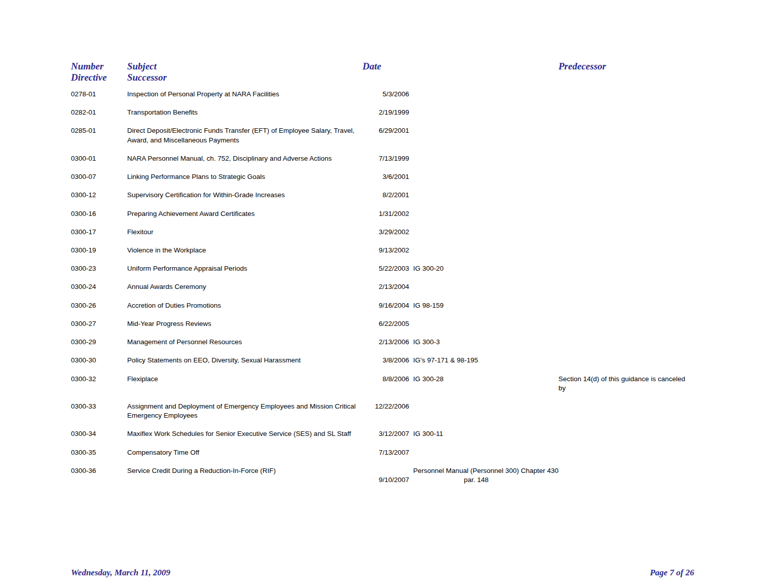| Number Directive | Subject Successor | Date | Predecessor |
| --- | --- | --- | --- |
| 0278-01 | Inspection of Personal Property at NARA Facilities | 5/3/2006 | |
| 0282-01 | Transportation Benefits | 2/19/1999 | |
| 0285-01 | Direct Deposit/Electronic Funds Transfer (EFT) of Employee Salary, Travel, Award, and Miscellaneous Payments | 6/29/2001 | |
| 0300-01 | NARA Personnel Manual, ch. 752, Disciplinary and Adverse Actions | 7/13/1999 | |
| 0300-07 | Linking Performance Plans to Strategic Goals | 3/6/2001 | |
| 0300-12 | Supervisory Certification for Within-Grade Increases | 8/2/2001 | |
| 0300-16 | Preparing Achievement Award Certificates | 1/31/2002 | |
| 0300-17 | Flexitour | 3/29/2002 | |
| 0300-19 | Violence in the Workplace | 9/13/2002 | |
| 0300-23 | Uniform Performance Appraisal Periods | 5/22/2003 IG 300-20 | |
| 0300-24 | Annual Awards Ceremony | 2/13/2004 | |
| 0300-26 | Accretion of Duties Promotions | 9/16/2004 IG 98-159 | |
| 0300-27 | Mid-Year Progress Reviews | 6/22/2005 | |
| 0300-29 | Management of Personnel Resources | 2/13/2006 IG 300-3 | |
| 0300-30 | Policy Statements on EEO, Diversity, Sexual Harassment | 3/8/2006 IG's 97-171 & 98-195 | |
| 0300-32 | Flexiplace | 8/8/2006 IG 300-28 | Section 14(d) of this guidance is canceled by |
| 0300-33 | Assignment and Deployment of Emergency Employees and Mission Critical Emergency Employees | 12/22/2006 | |
| 0300-34 | Maxiflex Work Schedules for Senior Executive Service (SES) and SL Staff | 3/12/2007 IG 300-11 | |
| 0300-35 | Compensatory Time Off | 7/13/2007 | |
| 0300-36 | Service Credit During a Reduction-In-Force (RIF) | 9/10/2007 Personnel Manual (Personnel 300) Chapter 430 par. 148 | |
Wednesday, March 11, 2009 Page 7 of 26